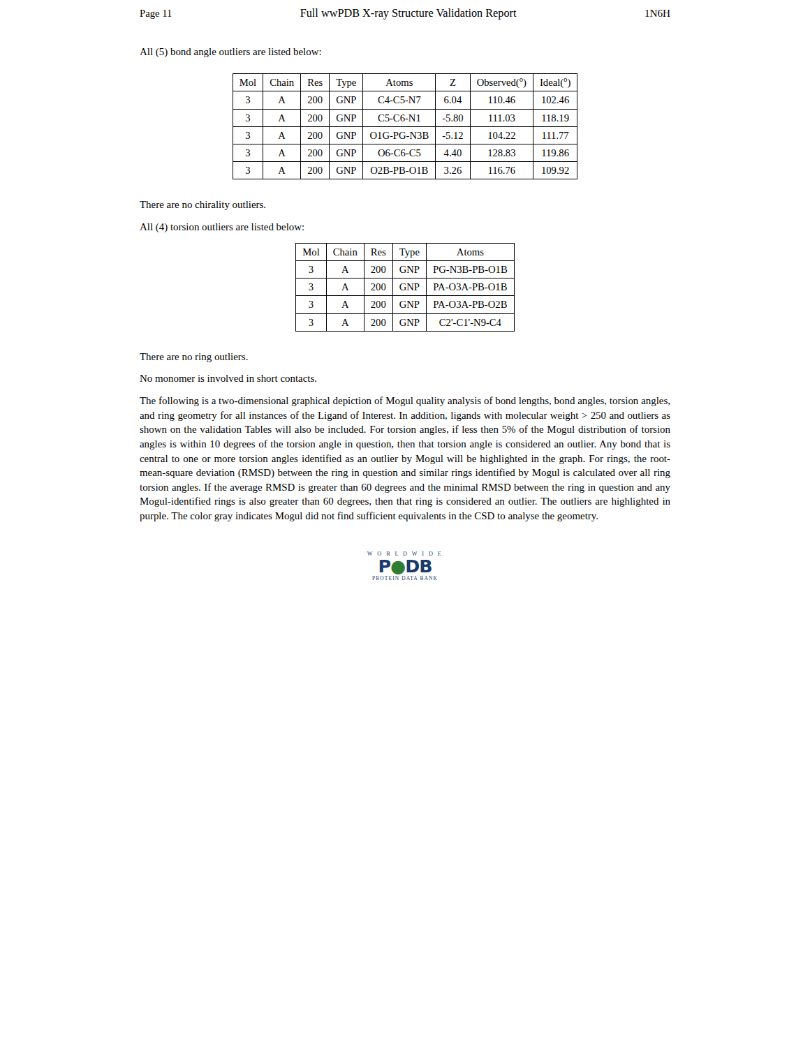Page 11
Full wwPDB X-ray Structure Validation Report
1N6H
All (5) bond angle outliers are listed below:
| Mol | Chain | Res | Type | Atoms | Z | Observed( o ) | Ideal( o ) |
| --- | --- | --- | --- | --- | --- | --- | --- |
| 3 | A | 200 | GNP | C4-C5-N7 | 6.04 | 110.46 | 102.46 |
| 3 | A | 200 | GNP | C5-C6-N1 | -5.80 | 111.03 | 118.19 |
| 3 | A | 200 | GNP | O1G-PG-N3B | -5.12 | 104.22 | 111.77 |
| 3 | A | 200 | GNP | O6-C6-C5 | 4.40 | 128.83 | 119.86 |
| 3 | A | 200 | GNP | O2B-PB-O1B | 3.26 | 116.76 | 109.92 |
There are no chirality outliers.
All (4) torsion outliers are listed below:
| Mol | Chain | Res | Type | Atoms |
| --- | --- | --- | --- | --- |
| 3 | A | 200 | GNP | PG-N3B-PB-O1B |
| 3 | A | 200 | GNP | PA-O3A-PB-O1B |
| 3 | A | 200 | GNP | PA-O3A-PB-O2B |
| 3 | A | 200 | GNP | C2'-C1'-N9-C4 |
There are no ring outliers.
No monomer is involved in short contacts.
The following is a two-dimensional graphical depiction of Mogul quality analysis of bond lengths, bond angles, torsion angles, and ring geometry for all instances of the Ligand of Interest. In addition, ligands with molecular weight > 250 and outliers as shown on the validation Tables will also be included. For torsion angles, if less then 5% of the Mogul distribution of torsion angles is within 10 degrees of the torsion angle in question, then that torsion angle is considered an outlier. Any bond that is central to one or more torsion angles identified as an outlier by Mogul will be highlighted in the graph. For rings, the root-mean-square deviation (RMSD) between the ring in question and similar rings identified by Mogul is calculated over all ring torsion angles. If the average RMSD is greater than 60 degrees and the minimal RMSD between the ring in question and any Mogul-identified rings is also greater than 60 degrees, then that ring is considered an outlier. The outliers are highlighted in purple. The color gray indicates Mogul did not find sufficient equivalents in the CSD to analyse the geometry.
W O R L D W I D E
P●DB
PROTEIN DATA BANK